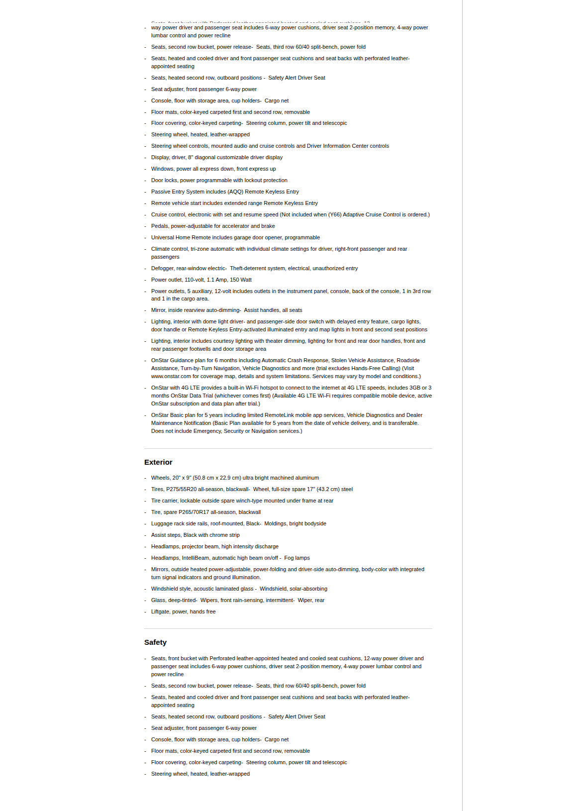Seats, front bucket with Perforated leather-appointed heated and cooled seat cushions, 12-
way power driver and passenger seat includes 6-way power cushions, driver seat 2-position memory, 4-way power lumbar control and power recline
Seats, second row bucket, power release- Seats, third row 60/40 split-bench, power fold
Seats, heated and cooled driver and front passenger seat cushions and seat backs with perforated leather-appointed seating
Seats, heated second row, outboard positions - Safety Alert Driver Seat
Seat adjuster, front passenger 6-way power
Console, floor with storage area, cup holders- Cargo net
Floor mats, color-keyed carpeted first and second row, removable
Floor covering, color-keyed carpeting- Steering column, power tilt and telescopic
Steering wheel, heated, leather-wrapped
Steering wheel controls, mounted audio and cruise controls and Driver Information Center controls
Display, driver, 8" diagonal customizable driver display
Windows, power all express down, front express up
Door locks, power programmable with lockout protection
Passive Entry System includes (AQQ) Remote Keyless Entry
Remote vehicle start includes extended range Remote Keyless Entry
Cruise control, electronic with set and resume speed (Not included when (Y66) Adaptive Cruise Control is ordered.)
Pedals, power-adjustable for accelerator and brake
Universal Home Remote includes garage door opener, programmable
Climate control, tri-zone automatic with individual climate settings for driver, right-front passenger and rear passengers
Defogger, rear-window electric- Theft-deterrent system, electrical, unauthorized entry
Power outlet, 110-volt, 1.1 Amp, 150 Watt
Power outlets, 5 auxiliary, 12-volt includes outlets in the instrument panel, console, back of the console, 1 in 3rd row and 1 in the cargo area.
Mirror, inside rearview auto-dimming- Assist handles, all seats
Lighting, interior with dome light driver- and passenger-side door switch with delayed entry feature, cargo lights, door handle or Remote Keyless Entry-activated illuminated entry and map lights in front and second seat positions
Lighting, interior includes courtesy lighting with theater dimming, lighting for front and rear door handles, front and rear passenger footwells and door storage area
OnStar Guidance plan for 6 months including Automatic Crash Response, Stolen Vehicle Assistance, Roadside Assistance, Turn-by-Turn Navigation, Vehicle Diagnostics and more (trial excludes Hands-Free Calling) (Visit www.onstar.com for coverage map, details and system limitations. Services may vary by model and conditions.)
OnStar with 4G LTE provides a built-in Wi-Fi hotspot to connect to the internet at 4G LTE speeds, includes 3GB or 3 months OnStar Data Trial (whichever comes first) (Available 4G LTE Wi-Fi requires compatible mobile device, active OnStar subscription and data plan after trial.)
OnStar Basic plan for 5 years including limited RemoteLink mobile app services, Vehicle Diagnostics and Dealer Maintenance Notification (Basic Plan available for 5 years from the date of vehicle delivery, and is transferable. Does not include Emergency, Security or Navigation services.)
Exterior
Wheels, 20" x 9" (50.8 cm x 22.9 cm) ultra bright machined aluminum
Tires, P275/55R20 all-season, blackwall- Wheel, full-size spare 17" (43.2 cm) steel
Tire carrier, lockable outside spare winch-type mounted under frame at rear
Tire, spare P265/70R17 all-season, blackwall
Luggage rack side rails, roof-mounted, Black- Moldings, bright bodyside
Assist steps, Black with chrome strip
Headlamps, projector beam, high intensity discharge
Headlamps, IntelliBeam, automatic high beam on/off - Fog lamps
Mirrors, outside heated power-adjustable, power-folding and driver-side auto-dimming, body-color with integrated turn signal indicators and ground illumination.
Windshield style, acoustic laminated glass - Windshield, solar-absorbing
Glass, deep-tinted- Wipers, front rain-sensing, intermittent- Wiper, rear
Liftgate, power, hands free
Safety
Seats, front bucket with Perforated leather-appointed heated and cooled seat cushions, 12-way power driver and passenger seat includes 6-way power cushions, driver seat 2-position memory, 4-way power lumbar control and power recline
Seats, second row bucket, power release- Seats, third row 60/40 split-bench, power fold
Seats, heated and cooled driver and front passenger seat cushions and seat backs with perforated leather-appointed seating
Seats, heated second row, outboard positions - Safety Alert Driver Seat
Seat adjuster, front passenger 6-way power
Console, floor with storage area, cup holders- Cargo net
Floor mats, color-keyed carpeted first and second row, removable
Floor covering, color-keyed carpeting- Steering column, power tilt and telescopic
Steering wheel, heated, leather-wrapped